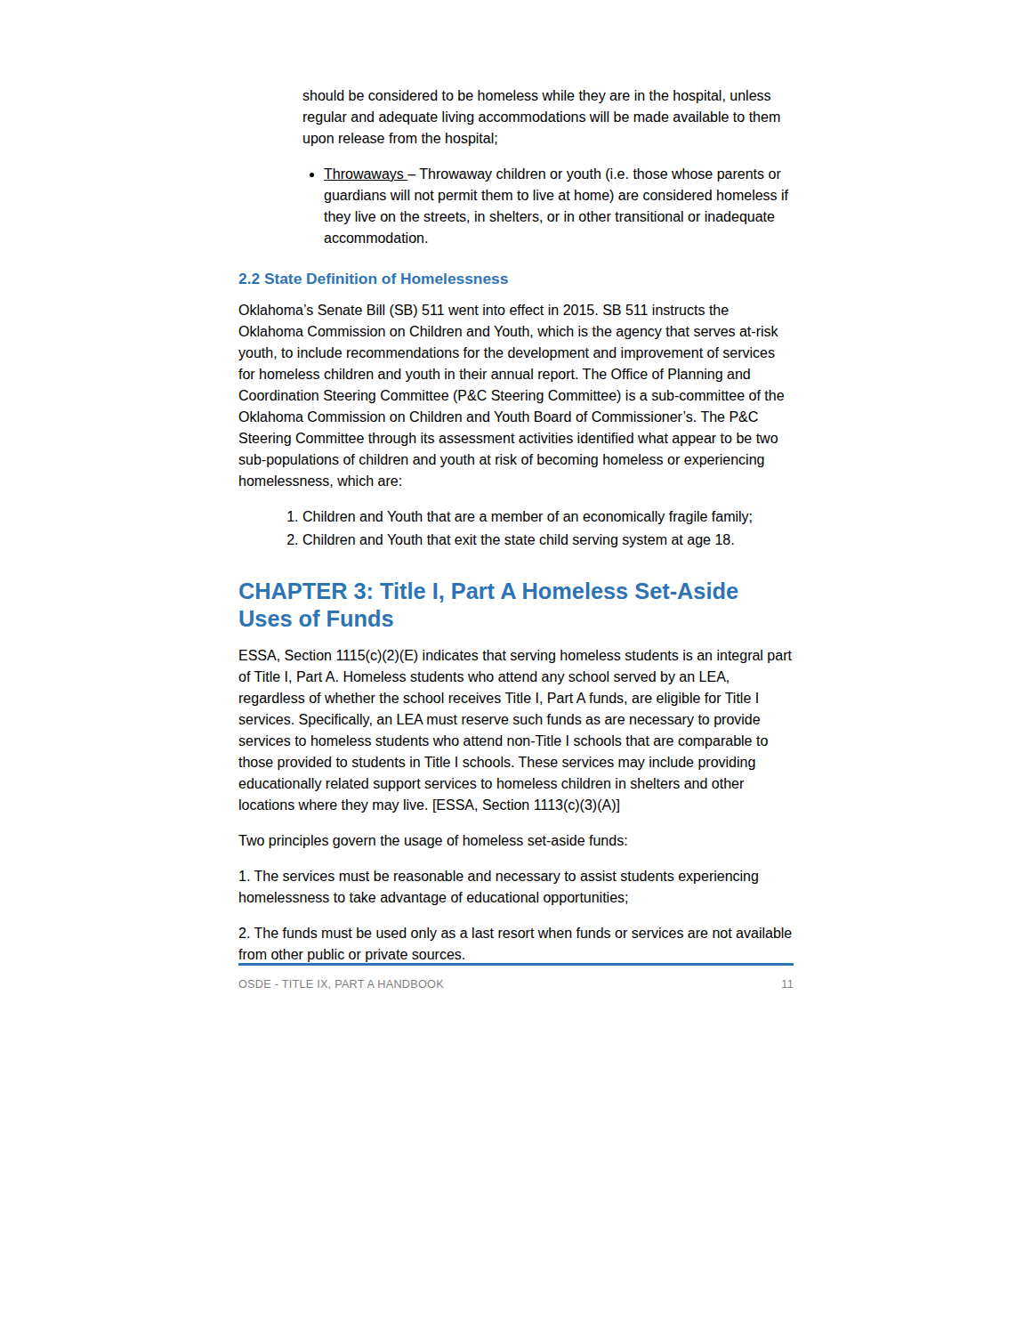should be considered to be homeless while they are in the hospital, unless regular and adequate living accommodations will be made available to them upon release from the hospital;
Throwaways – Throwaway children or youth (i.e. those whose parents or guardians will not permit them to live at home) are considered homeless if they live on the streets, in shelters, or in other transitional or inadequate accommodation.
2.2 State Definition of Homelessness
Oklahoma’s Senate Bill (SB) 511 went into effect in 2015. SB 511 instructs the Oklahoma Commission on Children and Youth, which is the agency that serves at-risk youth, to include recommendations for the development and improvement of services for homeless children and youth in their annual report. The Office of Planning and Coordination Steering Committee (P&C Steering Committee) is a sub-committee of the Oklahoma Commission on Children and Youth Board of Commissioner’s. The P&C Steering Committee through its assessment activities identified what appear to be two sub-populations of children and youth at risk of becoming homeless or experiencing homelessness, which are:
Children and Youth that are a member of an economically fragile family;
Children and Youth that exit the state child serving system at age 18.
CHAPTER 3: Title I, Part A Homeless Set-Aside Uses of Funds
ESSA, Section 1115(c)(2)(E) indicates that serving homeless students is an integral part of Title I, Part A. Homeless students who attend any school served by an LEA, regardless of whether the school receives Title I, Part A funds, are eligible for Title I services. Specifically, an LEA must reserve such funds as are necessary to provide services to homeless students who attend non-Title I schools that are comparable to those provided to students in Title I schools. These services may include providing educationally related support services to homeless children in shelters and other locations where they may live. [ESSA, Section 1113(c)(3)(A)]
Two principles govern the usage of homeless set-aside funds:
1. The services must be reasonable and necessary to assist students experiencing homelessness to take advantage of educational opportunities;
2. The funds must be used only as a last resort when funds or services are not available from other public or private sources.
OSDE - TITLE IX, PART A HANDBOOK 11